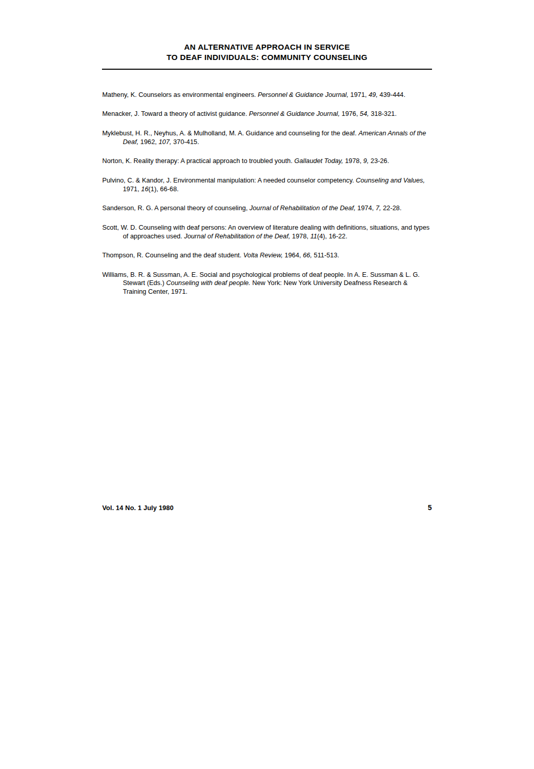AN ALTERNATIVE APPROACH IN SERVICE
TO DEAF INDIVIDUALS: COMMUNITY COUNSELING
Matheny, K. Counselors as environmental engineers. Personnel & Guidance Journal, 1971, 49, 439-444.
Menacker, J. Toward a theory of activist guidance. Personnel & Guidance Journal, 1976, 54, 318-321.
Myklebust, H. R., Neyhus, A. & Mulholland, M. A. Guidance and counseling for the deaf. American Annals of the Deaf, 1962, 107, 370-415.
Norton, K. Reality therapy: A practical approach to troubled youth. Gallaudet Today, 1978, 9, 23-26.
Pulvino, C. & Kandor, J. Environmental manipulation: A needed counselor competency. Counseling and Values, 1971, 16(1), 66-68.
Sanderson, R. G. A personal theory of counseling, Journal of Rehabilitation of the Deaf, 1974, 7, 22-28.
Scott, W. D. Counseling with deaf persons: An overview of literature dealing with definitions, situations, and types of approaches used. Journal of Rehabilitation of the Deaf, 1978, 11(4), 16-22.
Thompson, R. Counseling and the deaf student. Volta Review, 1964, 66, 511-513.
Williams, B. R. & Sussman, A. E. Social and psychological problems of deaf people. In A. E. Sussman & L. G. Stewart (Eds.) Counseling with deaf people. New York: New York University Deafness Research & Training Center, 1971.
Vol. 14 No. 1 July 1980 5